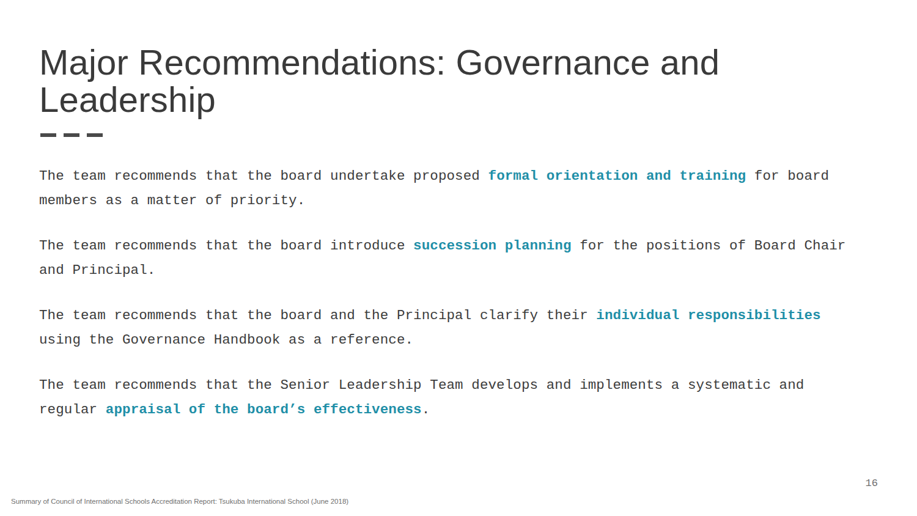Major Recommendations: Governance and Leadership
The team recommends that the board undertake proposed formal orientation and training for board members as a matter of priority.
The team recommends that the board introduce succession planning for the positions of Board Chair and Principal.
The team recommends that the board and the Principal clarify their individual responsibilities using the Governance Handbook as a reference.
The team recommends that the Senior Leadership Team develops and implements a systematic and regular appraisal of the board’s effectiveness.
16
Summary of Council of International Schools Accreditation Report: Tsukuba International School (June 2018)